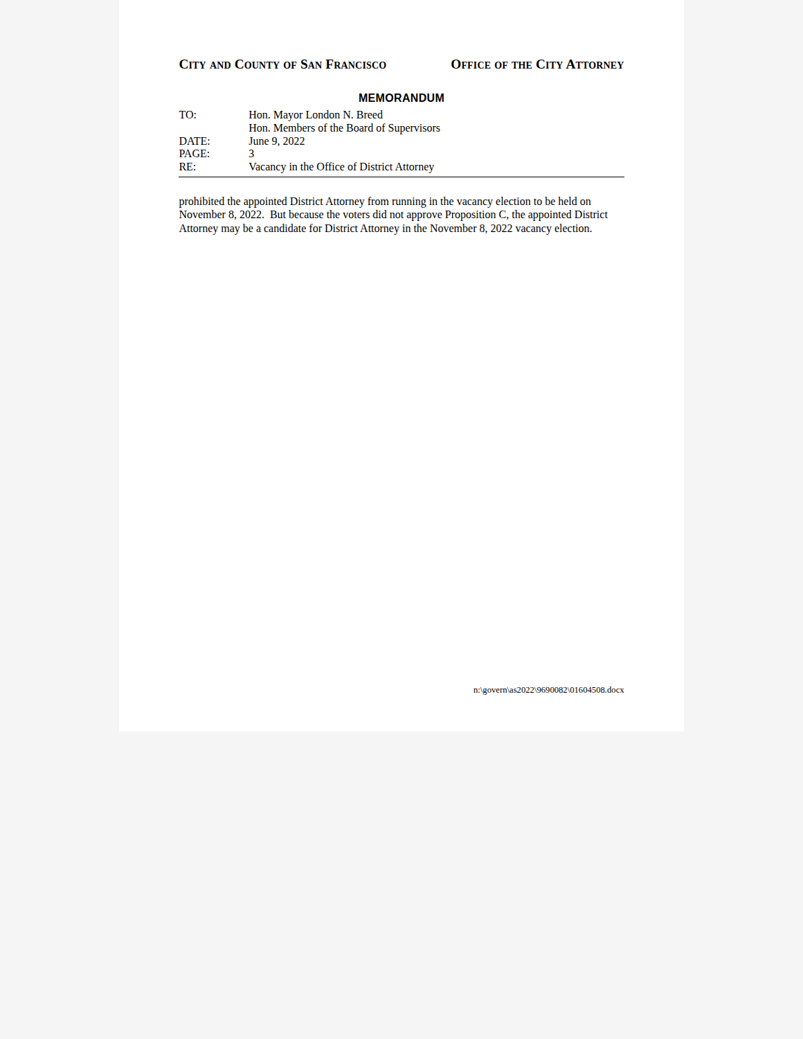City and County of San Francisco Office of the City Attorney
MEMORANDUM
| TO: | Hon. Mayor London N. Breed |
| | Hon. Members of the Board of Supervisors |
| DATE: | June 9, 2022 |
| PAGE: | 3 |
| RE: | Vacancy in the Office of District Attorney |
prohibited the appointed District Attorney from running in the vacancy election to be held on November 8, 2022. But because the voters did not approve Proposition C, the appointed District Attorney may be a candidate for District Attorney in the November 8, 2022 vacancy election.
n:\govern\as2022\9690082\01604508.docx